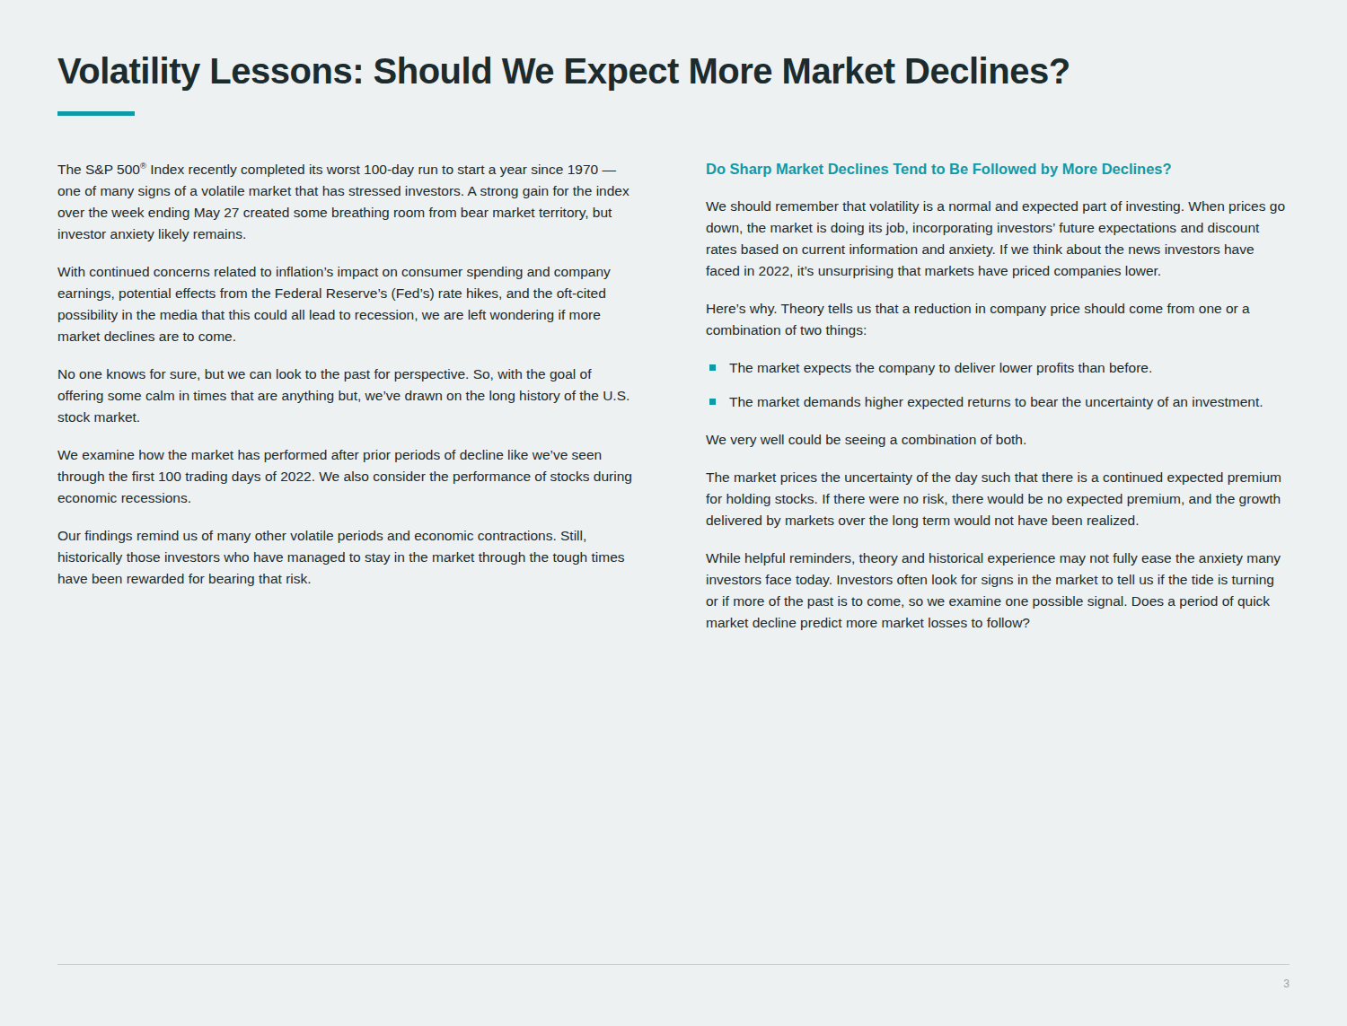Volatility Lessons: Should We Expect More Market Declines?
The S&P 500® Index recently completed its worst 100-day run to start a year since 1970 — one of many signs of a volatile market that has stressed investors. A strong gain for the index over the week ending May 27 created some breathing room from bear market territory, but investor anxiety likely remains.
With continued concerns related to inflation’s impact on consumer spending and company earnings, potential effects from the Federal Reserve’s (Fed’s) rate hikes, and the oft-cited possibility in the media that this could all lead to recession, we are left wondering if more market declines are to come.
No one knows for sure, but we can look to the past for perspective. So, with the goal of offering some calm in times that are anything but, we’ve drawn on the long history of the U.S. stock market.
We examine how the market has performed after prior periods of decline like we’ve seen through the first 100 trading days of 2022. We also consider the performance of stocks during economic recessions.
Our findings remind us of many other volatile periods and economic contractions. Still, historically those investors who have managed to stay in the market through the tough times have been rewarded for bearing that risk.
Do Sharp Market Declines Tend to Be Followed by More Declines?
We should remember that volatility is a normal and expected part of investing. When prices go down, the market is doing its job, incorporating investors’ future expectations and discount rates based on current information and anxiety. If we think about the news investors have faced in 2022, it’s unsurprising that markets have priced companies lower.
Here’s why. Theory tells us that a reduction in company price should come from one or a combination of two things:
The market expects the company to deliver lower profits than before.
The market demands higher expected returns to bear the uncertainty of an investment.
We very well could be seeing a combination of both.
The market prices the uncertainty of the day such that there is a continued expected premium for holding stocks. If there were no risk, there would be no expected premium, and the growth delivered by markets over the long term would not have been realized.
While helpful reminders, theory and historical experience may not fully ease the anxiety many investors face today. Investors often look for signs in the market to tell us if the tide is turning or if more of the past is to come, so we examine one possible signal. Does a period of quick market decline predict more market losses to follow?
3